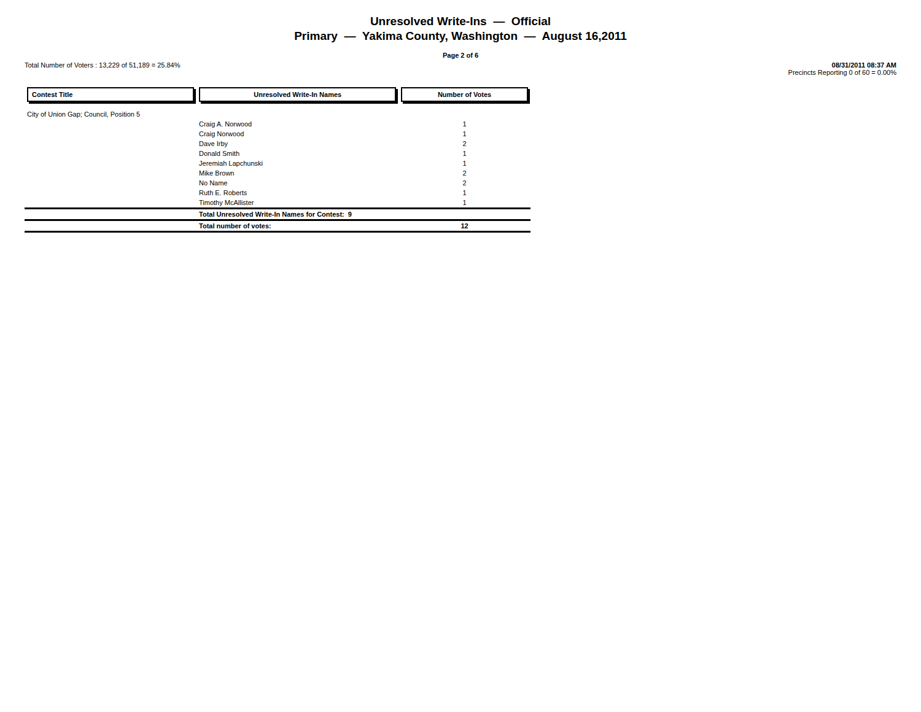Unresolved Write-Ins — Official
Primary — Yakima County, Washington — August 16,2011
Page 2 of 6
Total Number of Voters : 13,229 of 51,189 = 25.84%
08/31/2011 08:37 AM
Precincts Reporting 0 of 60 = 0.00%
| Contest Title | Unresolved Write-In Names | Number of Votes |
| City of Union Gap; Council, Position 5 | | |
| | Craig A. Norwood | 1 |
| | Craig Norwood | 1 |
| | Dave Irby | 2 |
| | Donald Smith | 1 |
| | Jeremiah Lapchunski | 1 |
| | Mike Brown | 2 |
| | No Name | 2 |
| | Ruth E. Roberts | 1 |
| | Timothy McAllister | 1 |
| | Total Unresolved Write-In Names for Contest: 9 | |
| | Total number of votes: | 12 |